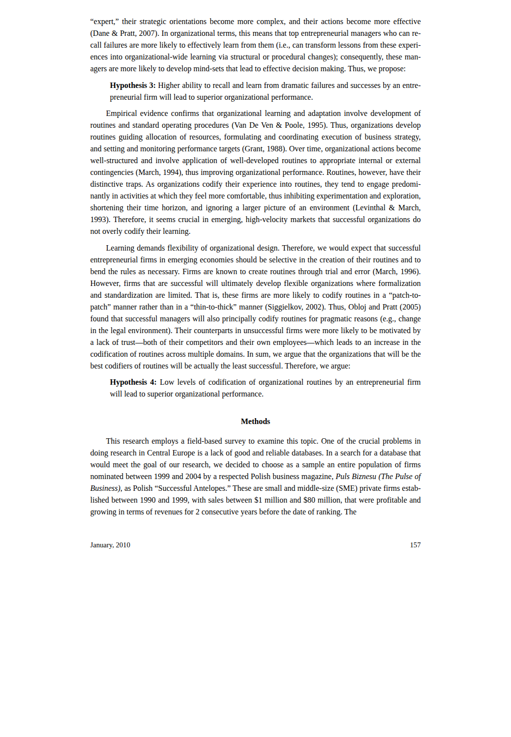“expert,” their strategic orientations become more complex, and their actions become more effective (Dane & Pratt, 2007). In organizational terms, this means that top entrepreneurial managers who can recall failures are more likely to effectively learn from them (i.e., can transform lessons from these experiences into organizational-wide learning via structural or procedural changes); consequently, these managers are more likely to develop mind-sets that lead to effective decision making. Thus, we propose:
Hypothesis 3: Higher ability to recall and learn from dramatic failures and successes by an entrepreneurial firm will lead to superior organizational performance.
Empirical evidence confirms that organizational learning and adaptation involve development of routines and standard operating procedures (Van De Ven & Poole, 1995). Thus, organizations develop routines guiding allocation of resources, formulating and coordinating execution of business strategy, and setting and monitoring performance targets (Grant, 1988). Over time, organizational actions become well-structured and involve application of well-developed routines to appropriate internal or external contingencies (March, 1994), thus improving organizational performance. Routines, however, have their distinctive traps. As organizations codify their experience into routines, they tend to engage predominantly in activities at which they feel more comfortable, thus inhibiting experimentation and exploration, shortening their time horizon, and ignoring a larger picture of an environment (Levinthal & March, 1993). Therefore, it seems crucial in emerging, high-velocity markets that successful organizations do not overly codify their learning.
Learning demands flexibility of organizational design. Therefore, we would expect that successful entrepreneurial firms in emerging economies should be selective in the creation of their routines and to bend the rules as necessary. Firms are known to create routines through trial and error (March, 1996). However, firms that are successful will ultimately develop flexible organizations where formalization and standardization are limited. That is, these firms are more likely to codify routines in a “patch-to-patch” manner rather than in a “thin-to-thick” manner (Siggielkov, 2002). Thus, Obloj and Pratt (2005) found that successful managers will also principally codify routines for pragmatic reasons (e.g., change in the legal environment). Their counterparts in unsuccessful firms were more likely to be motivated by a lack of trust—both of their competitors and their own employees—which leads to an increase in the codification of routines across multiple domains. In sum, we argue that the organizations that will be the best codifiers of routines will be actually the least successful. Therefore, we argue:
Hypothesis 4: Low levels of codification of organizational routines by an entrepreneurial firm will lead to superior organizational performance.
Methods
This research employs a field-based survey to examine this topic. One of the crucial problems in doing research in Central Europe is a lack of good and reliable databases. In a search for a database that would meet the goal of our research, we decided to choose as a sample an entire population of firms nominated between 1999 and 2004 by a respected Polish business magazine, Puls Biznesu (The Pulse of Business), as Polish “Successful Antelopes.” These are small and middle-size (SME) private firms established between 1990 and 1999, with sales between $1 million and $80 million, that were profitable and growing in terms of revenues for 2 consecutive years before the date of ranking. The
January, 2010 157